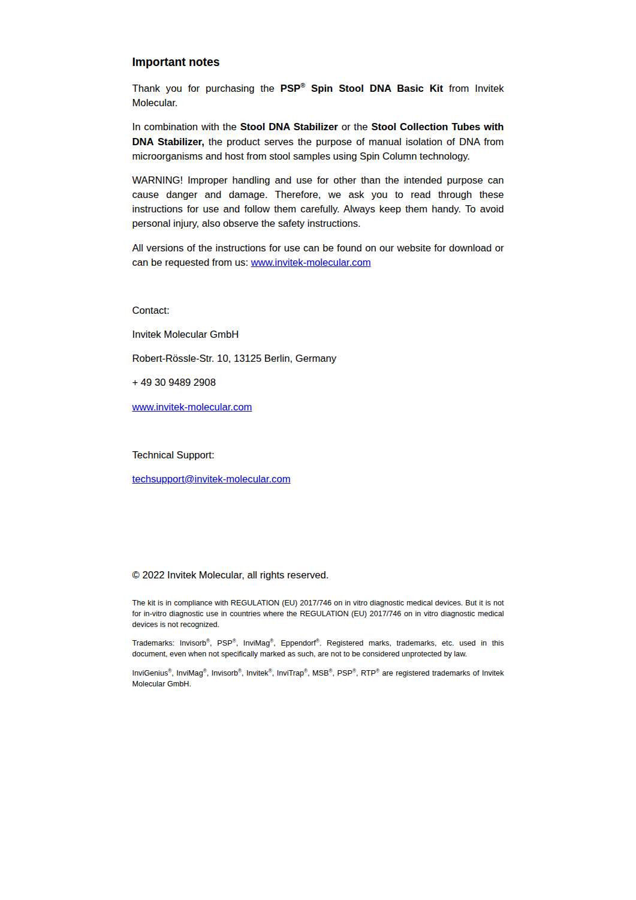Important notes
Thank you for purchasing the PSP® Spin Stool DNA Basic Kit from Invitek Molecular.
In combination with the Stool DNA Stabilizer or the Stool Collection Tubes with DNA Stabilizer, the product serves the purpose of manual isolation of DNA from microorganisms and host from stool samples using Spin Column technology.
WARNING! Improper handling and use for other than the intended purpose can cause danger and damage. Therefore, we ask you to read through these instructions for use and follow them carefully. Always keep them handy. To avoid personal injury, also observe the safety instructions.
All versions of the instructions for use can be found on our website for download or can be requested from us: www.invitek-molecular.com
Contact:
Invitek Molecular GmbH
Robert-Rössle-Str. 10, 13125 Berlin, Germany
+ 49 30 9489 2908
www.invitek-molecular.com
Technical Support:
techsupport@invitek-molecular.com
© 2022 Invitek Molecular, all rights reserved.
The kit is in compliance with REGULATION (EU) 2017/746 on in vitro diagnostic medical devices. But it is not for in-vitro diagnostic use in countries where the REGULATION (EU) 2017/746 on in vitro diagnostic medical devices is not recognized.
Trademarks: Invisorb®, PSP®, InviMag®, Eppendorf®. Registered marks, trademarks, etc. used in this document, even when not specifically marked as such, are not to be considered unprotected by law.
InviGenius®, InviMag®, Invisorb®, Invitek®, InviTrap®, MSB®, PSP®, RTP® are registered trademarks of Invitek Molecular GmbH.